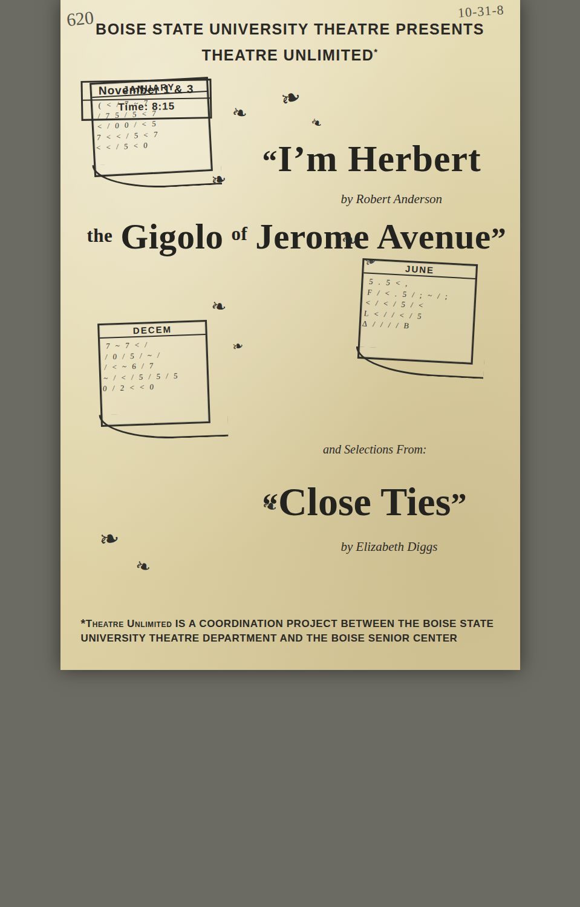620 10-31-8
Boise State University Theatre Presents
Theatre Unlimited*
January
( < / 7 ~ 7
/ 7 5 / 5 < 7
< / 0 0 / < 5
7 < < / 5 < 7
< < / 5 < 0
❧ ❧ ❧ ❧ ❧ ❧ ❧ ❧ ❧ ❧ ❧
“I’m Herbert
by Robert Anderson
the Gigolo of Jerome Avenue”
November 1 & 3
Time: 8:15
Decem
7 ~ 7 < /
/ 0 / 5 / ~ /
/ < ~ 6 / 7
~ / < / 5 / 5 / 5
0 / 2 < < 0
June
5 . 5 < ,
F / < . 5 / ; ~ / ;
< / < / 5 / <
L < / / < / 5
∆ / / / / B
and Selections From:
“Close Ties”
by Elizabeth Diggs
*Theatre Unlimited is a coordination project between the Boise State University Theatre Department and the Boise Senior Center